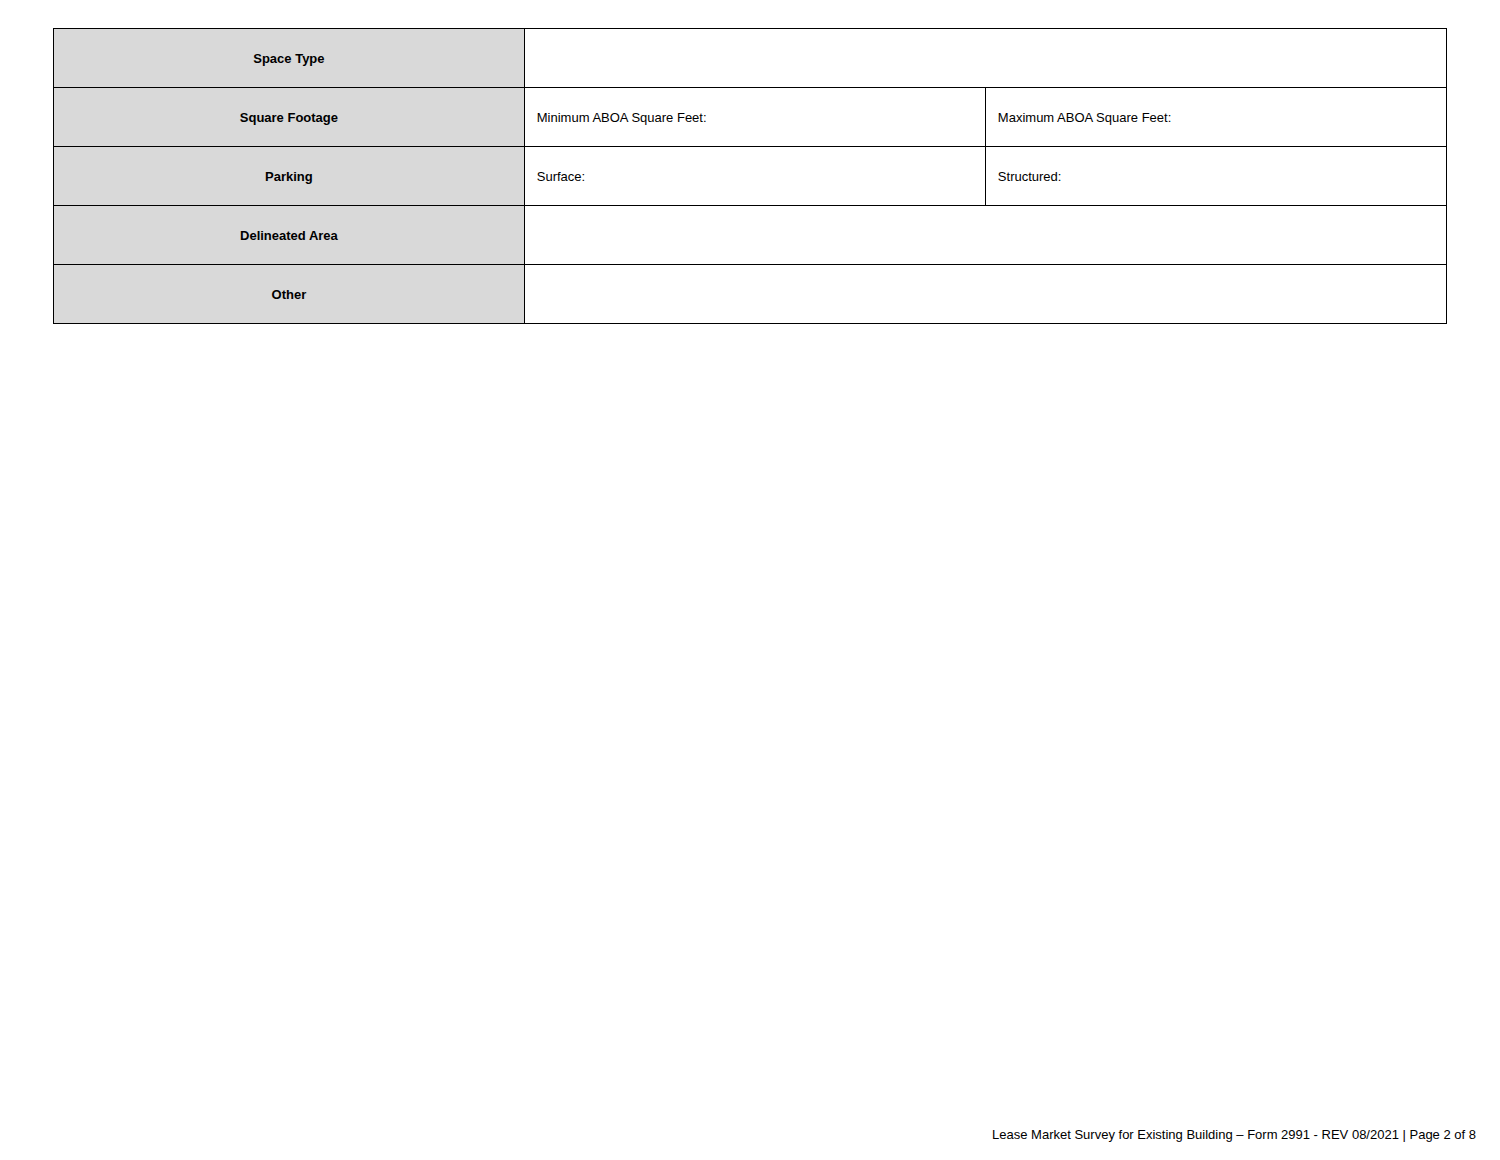| Space Type | |
| Square Footage | Minimum ABOA Square Feet: | Maximum ABOA Square Feet: |
| Parking | Surface: | Structured: |
| Delineated Area | |
| Other | |
Lease Market Survey for Existing Building – Form 2991 - REV 08/2021 | Page 2 of 8